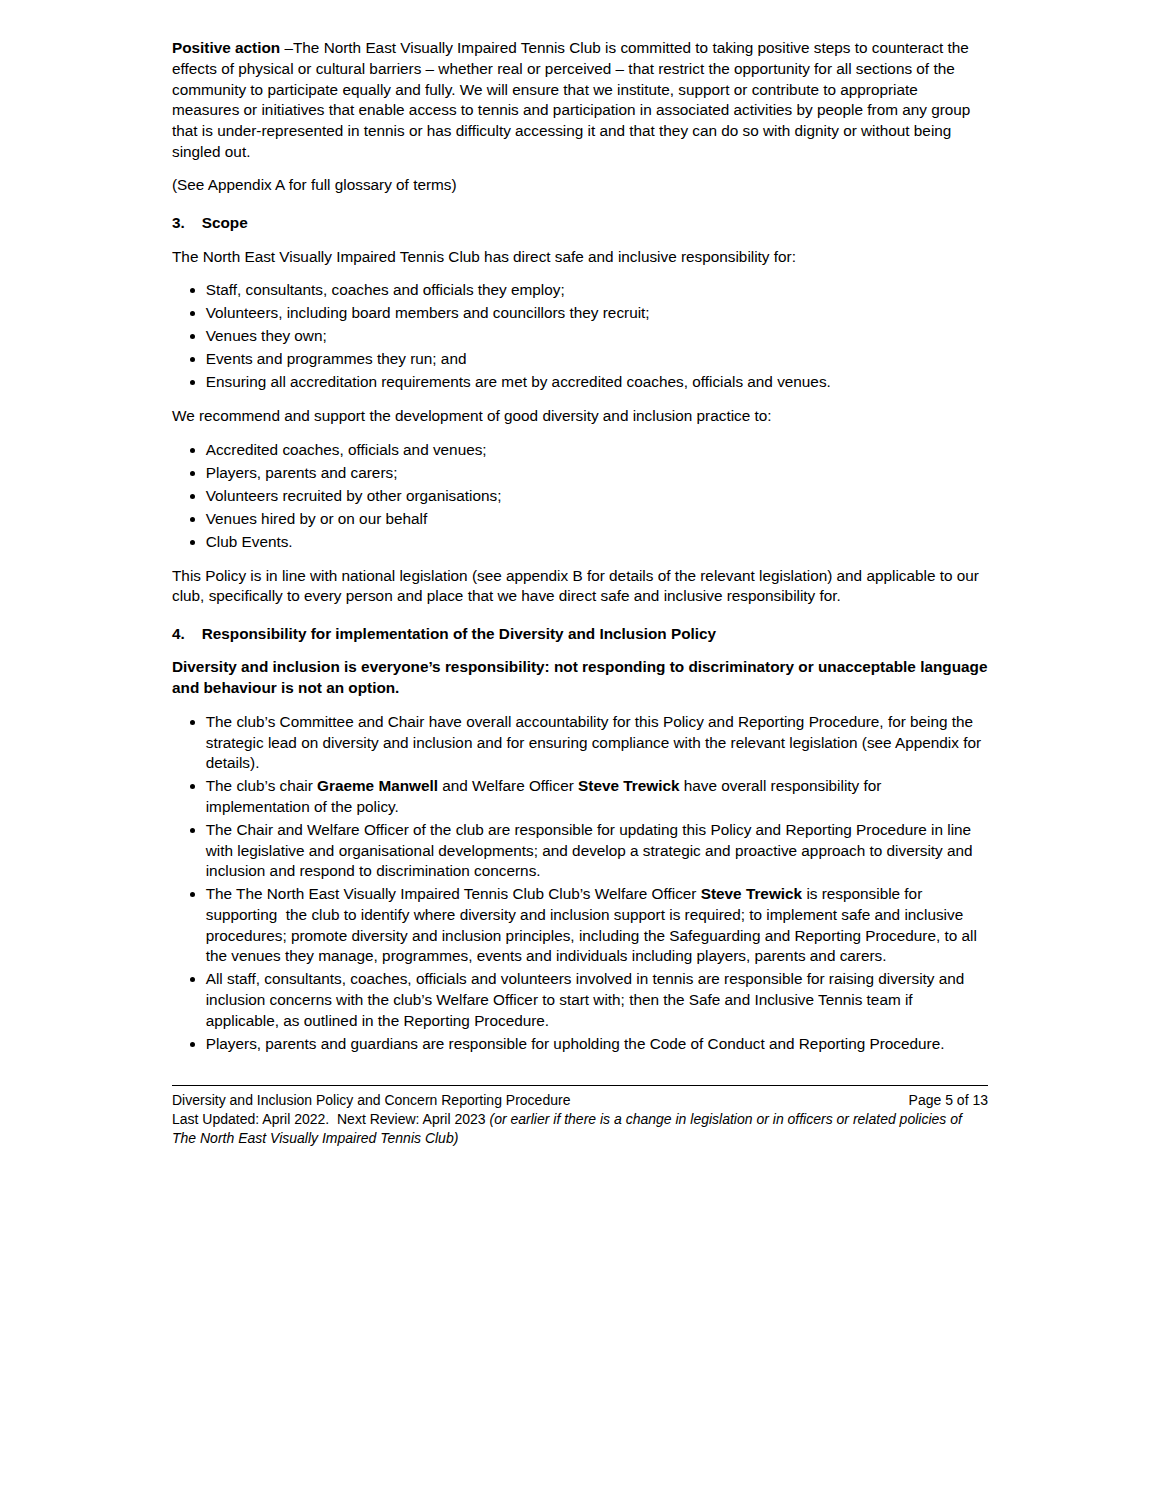Positive action –The North East Visually Impaired Tennis Club is committed to taking positive steps to counteract the effects of physical or cultural barriers – whether real or perceived – that restrict the opportunity for all sections of the community to participate equally and fully. We will ensure that we institute, support or contribute to appropriate measures or initiatives that enable access to tennis and participation in associated activities by people from any group that is under-represented in tennis or has difficulty accessing it and that they can do so with dignity or without being singled out.
(See Appendix A for full glossary of terms)
3. Scope
The North East Visually Impaired Tennis Club has direct safe and inclusive responsibility for:
Staff, consultants, coaches and officials they employ;
Volunteers, including board members and councillors they recruit;
Venues they own;
Events and programmes they run; and
Ensuring all accreditation requirements are met by accredited coaches, officials and venues.
We recommend and support the development of good diversity and inclusion practice to:
Accredited coaches, officials and venues;
Players, parents and carers;
Volunteers recruited by other organisations;
Venues hired by or on our behalf
Club Events.
This Policy is in line with national legislation (see appendix B for details of the relevant legislation) and applicable to our club, specifically to every person and place that we have direct safe and inclusive responsibility for.
4. Responsibility for implementation of the Diversity and Inclusion Policy
Diversity and inclusion is everyone’s responsibility: not responding to discriminatory or unacceptable language and behaviour is not an option.
The club’s Committee and Chair have overall accountability for this Policy and Reporting Procedure, for being the strategic lead on diversity and inclusion and for ensuring compliance with the relevant legislation (see Appendix for details).
The club’s chair Graeme Manwell and Welfare Officer Steve Trewick have overall responsibility for implementation of the policy.
The Chair and Welfare Officer of the club are responsible for updating this Policy and Reporting Procedure in line with legislative and organisational developments; and develop a strategic and proactive approach to diversity and inclusion and respond to discrimination concerns.
The The North East Visually Impaired Tennis Club Club’s Welfare Officer Steve Trewick is responsible for supporting the club to identify where diversity and inclusion support is required; to implement safe and inclusive procedures; promote diversity and inclusion principles, including the Safeguarding and Reporting Procedure, to all the venues they manage, programmes, events and individuals including players, parents and carers.
All staff, consultants, coaches, officials and volunteers involved in tennis are responsible for raising diversity and inclusion concerns with the club’s Welfare Officer to start with; then the Safe and Inclusive Tennis team if applicable, as outlined in the Reporting Procedure.
Players, parents and guardians are responsible for upholding the Code of Conduct and Reporting Procedure.
Diversity and Inclusion Policy and Concern Reporting Procedure
Page 5 of 13
Last Updated: April 2022. Next Review: April 2023 (or earlier if there is a change in legislation or in officers or related policies of The North East Visually Impaired Tennis Club)